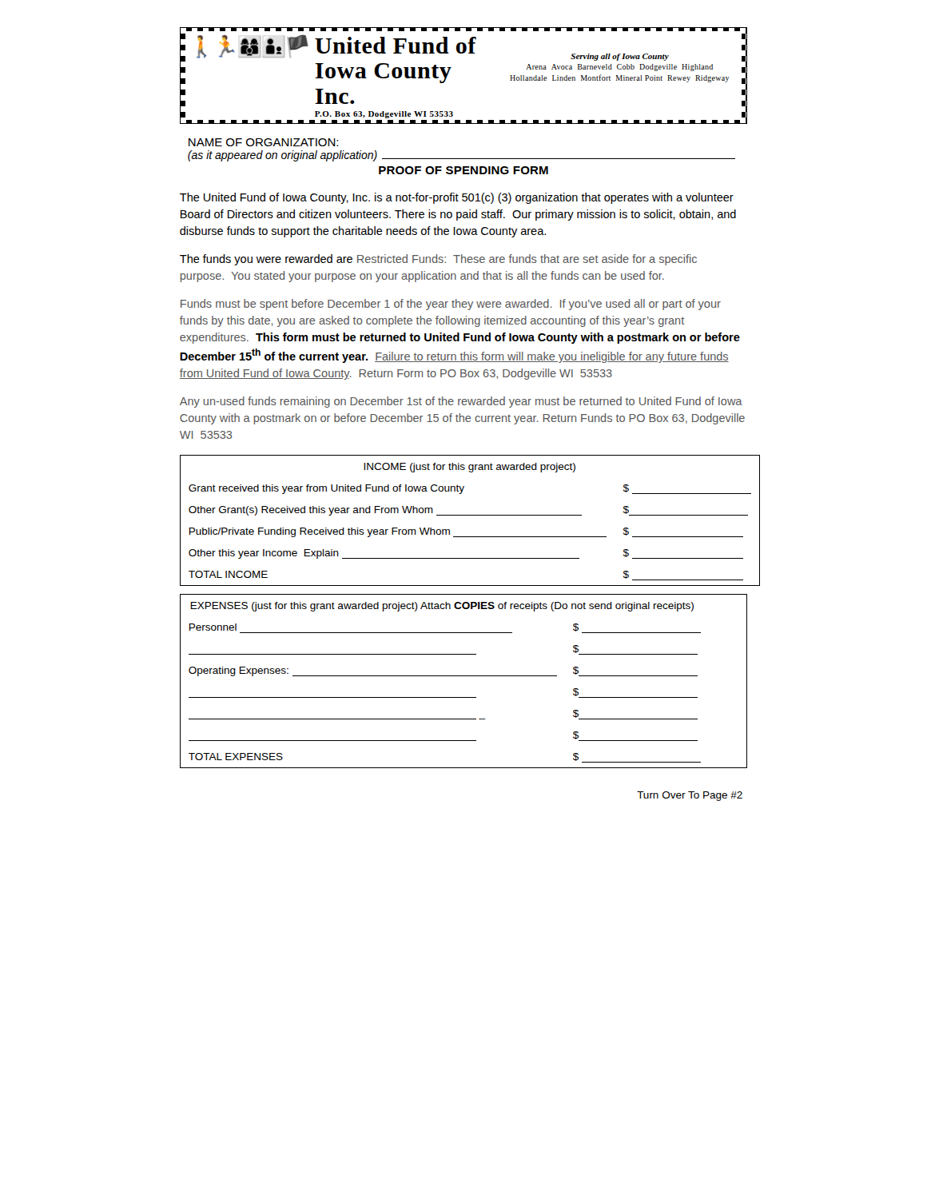🚶🏃👩‍👩‍👦👨‍👦🏴
United Fund of Iowa County Inc.
P.O. Box 63, Dodgeville WI 53533
Serving all of Iowa County
Arena Avoca Barneveld Cobb Dodgeville Highland
Hollandale Linden Montfort Mineral Point Rewey Ridgeway
NAME OF ORGANIZATION:
(as it appeared on original application)
PROOF OF SPENDING FORM
The United Fund of Iowa County, Inc. is a not-for-profit 501(c) (3) organization that operates with a volunteer Board of Directors and citizen volunteers. There is no paid staff. Our primary mission is to solicit, obtain, and disburse funds to support the charitable needs of the Iowa County area.
The funds you were rewarded are Restricted Funds: These are funds that are set aside for a specific purpose. You stated your purpose on your application and that is all the funds can be used for.
Funds must be spent before December 1 of the year they were awarded. If you’ve used all or part of your funds by this date, you are asked to complete the following itemized accounting of this year’s grant expenditures. This form must be returned to United Fund of Iowa County with a postmark on or before December 15th of the current year. Failure to return this form will make you ineligible for any future funds from United Fund of Iowa County. Return Form to PO Box 63, Dodgeville WI 53533
Any un-used funds remaining on December 1st of the rewarded year must be returned to United Fund of Iowa County with a postmark on or before December 15 of the current year. Return Funds to PO Box 63, Dodgeville WI 53533
| INCOME (just for this grant awarded project) |
| Grant received this year from United Fund of Iowa County | $ |
| Other Grant(s) Received this year and From Whom | $ |
| Public/Private Funding Received this year From Whom | $ |
| Other this year Income Explain | $ |
| TOTAL INCOME | $ |
| EXPENSES (just for this grant awarded project) Attach COPIES of receipts (Do not send original receipts) |
| Personnel | $ |
| | $ |
| Operating Expenses: | $ |
| | $ |
| _ | $ |
| | $ |
| TOTAL EXPENSES | $ |
Turn Over To Page #2